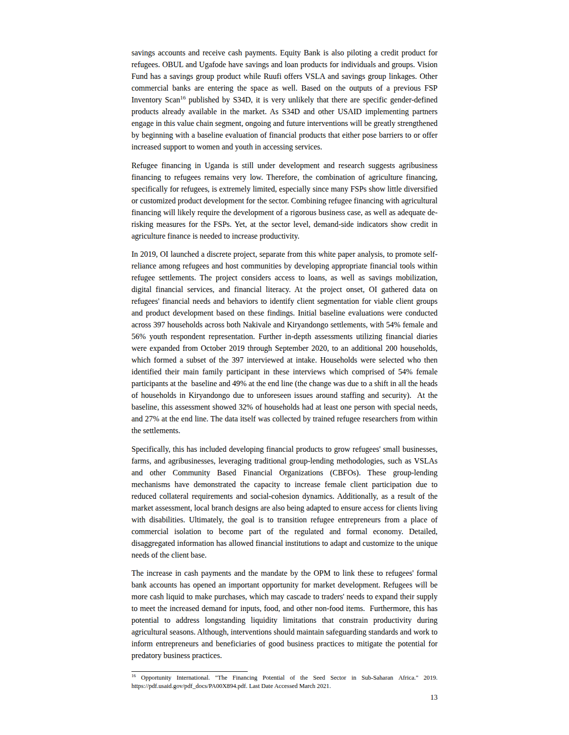savings accounts and receive cash payments. Equity Bank is also piloting a credit product for refugees. OBUL and Ugafode have savings and loan products for individuals and groups. Vision Fund has a savings group product while Ruufi offers VSLA and savings group linkages. Other commercial banks are entering the space as well. Based on the outputs of a previous FSP Inventory Scan16 published by S34D, it is very unlikely that there are specific gender-defined products already available in the market. As S34D and other USAID implementing partners engage in this value chain segment, ongoing and future interventions will be greatly strengthened by beginning with a baseline evaluation of financial products that either pose barriers to or offer increased support to women and youth in accessing services.
Refugee financing in Uganda is still under development and research suggests agribusiness financing to refugees remains very low. Therefore, the combination of agriculture financing, specifically for refugees, is extremely limited, especially since many FSPs show little diversified or customized product development for the sector. Combining refugee financing with agricultural financing will likely require the development of a rigorous business case, as well as adequate de-risking measures for the FSPs. Yet, at the sector level, demand-side indicators show credit in agriculture finance is needed to increase productivity.
In 2019, OI launched a discrete project, separate from this white paper analysis, to promote self-reliance among refugees and host communities by developing appropriate financial tools within refugee settlements. The project considers access to loans, as well as savings mobilization, digital financial services, and financial literacy. At the project onset, OI gathered data on refugees' financial needs and behaviors to identify client segmentation for viable client groups and product development based on these findings. Initial baseline evaluations were conducted across 397 households across both Nakivale and Kiryandongo settlements, with 54% female and 56% youth respondent representation. Further in-depth assessments utilizing financial diaries were expanded from October 2019 through September 2020, to an additional 200 households, which formed a subset of the 397 interviewed at intake. Households were selected who then identified their main family participant in these interviews which comprised of 54% female participants at the baseline and 49% at the end line (the change was due to a shift in all the heads of households in Kiryandongo due to unforeseen issues around staffing and security). At the baseline, this assessment showed 32% of households had at least one person with special needs, and 27% at the end line. The data itself was collected by trained refugee researchers from within the settlements.
Specifically, this has included developing financial products to grow refugees' small businesses, farms, and agribusinesses, leveraging traditional group-lending methodologies, such as VSLAs and other Community Based Financial Organizations (CBFOs). These group-lending mechanisms have demonstrated the capacity to increase female client participation due to reduced collateral requirements and social-cohesion dynamics. Additionally, as a result of the market assessment, local branch designs are also being adapted to ensure access for clients living with disabilities. Ultimately, the goal is to transition refugee entrepreneurs from a place of commercial isolation to become part of the regulated and formal economy. Detailed, disaggregated information has allowed financial institutions to adapt and customize to the unique needs of the client base.
The increase in cash payments and the mandate by the OPM to link these to refugees' formal bank accounts has opened an important opportunity for market development. Refugees will be more cash liquid to make purchases, which may cascade to traders' needs to expand their supply to meet the increased demand for inputs, food, and other non-food items. Furthermore, this has potential to address longstanding liquidity limitations that constrain productivity during agricultural seasons. Although, interventions should maintain safeguarding standards and work to inform entrepreneurs and beneficiaries of good business practices to mitigate the potential for predatory business practices.
16 Opportunity International. "The Financing Potential of the Seed Sector in Sub-Saharan Africa." 2019. https://pdf.usaid.gov/pdf_docs/PA00X894.pdf. Last Date Accessed March 2021.
13